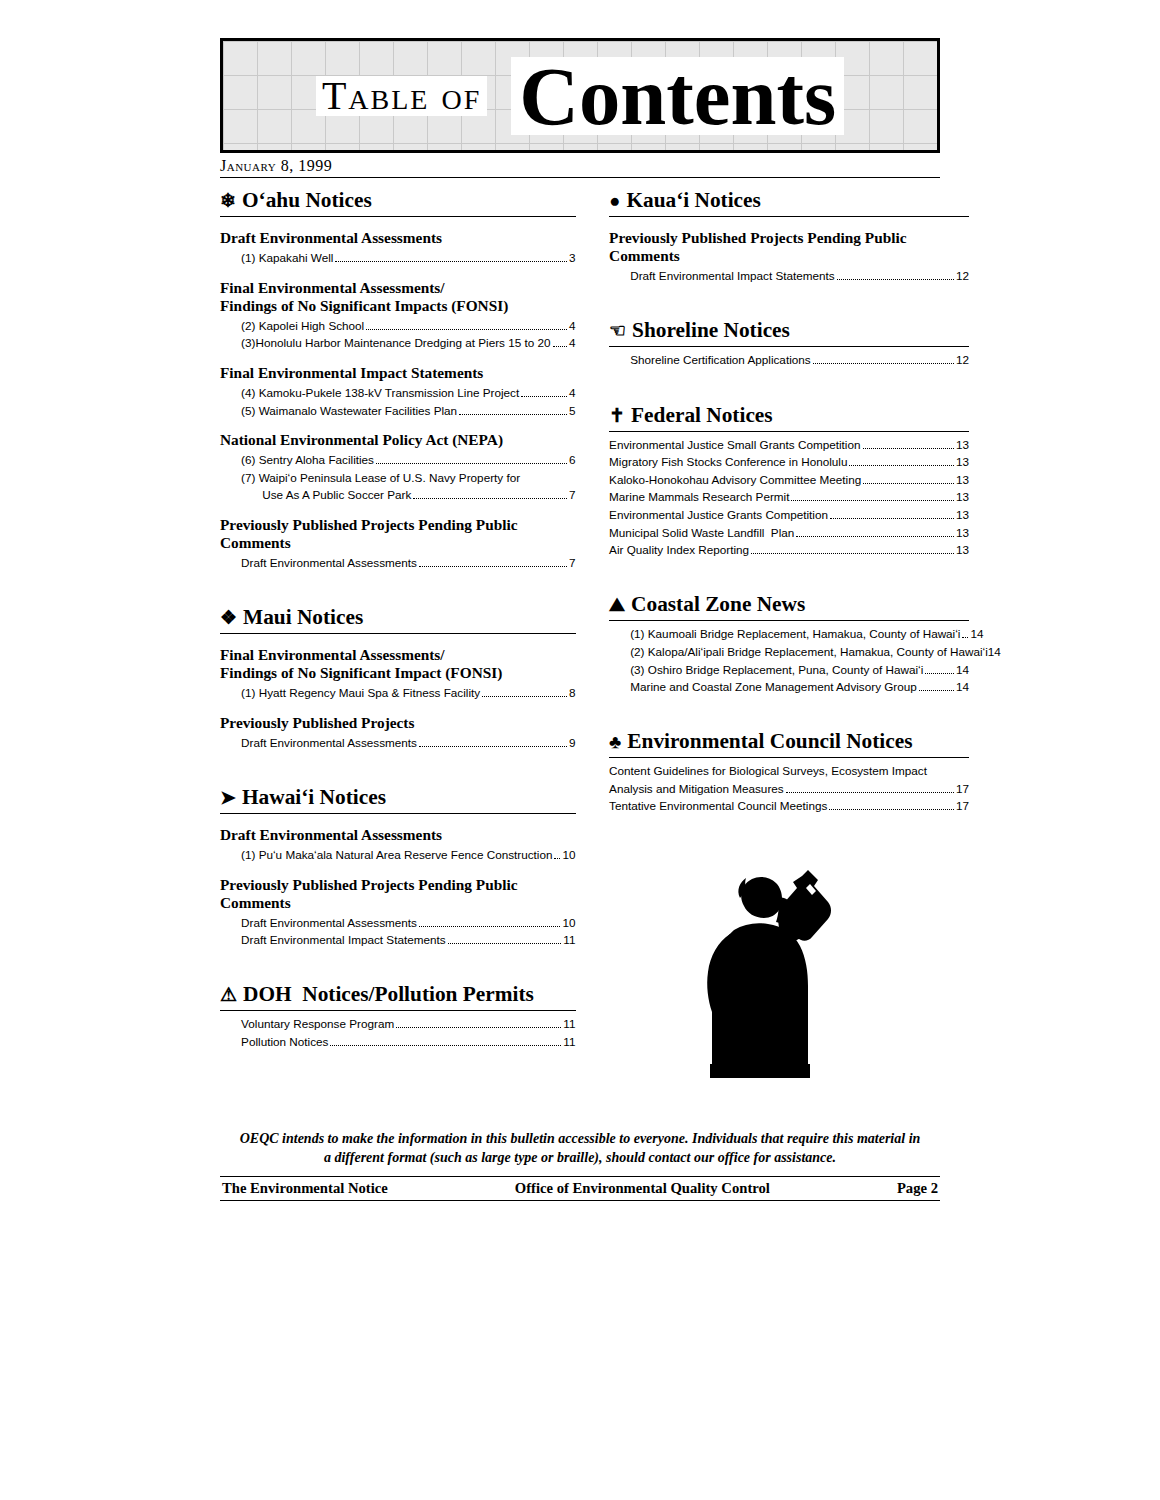Table of Contents
January 8, 1999
❄Oʻahu Notices
Draft Environmental Assessments
(1) Kapakahi Well 3
Final Environmental Assessments/
Findings of No Significant Impacts (FONSI)
(2) Kapolei High School 4
(3)Honolulu Harbor Maintenance Dredging at Piers 15 to 20 4
Final Environmental Impact Statements
(4) Kamoku-Pukele 138-kV Transmission Line Project 4
(5) Waimanalo Wastewater Facilities Plan 5
National Environmental Policy Act (NEPA)
(6) Sentry Aloha Facilities 6
(7) Waipiʻo Peninsula Lease of U.S. Navy Property for Use As A Public Soccer Park 7
Previously Published Projects Pending Public Comments
Draft Environmental Assessments 7
❖Maui Notices
Final Environmental Assessments/
Findings of No Significant Impact (FONSI)
(1) Hyatt Regency Maui Spa & Fitness Facility 8
Previously Published Projects
Draft Environmental Assessments 9
➤Hawaiʻi Notices
Draft Environmental Assessments
(1) Puʻu Makaʻala Natural Area Reserve Fence Construction 10
Previously Published Projects Pending Public Comments
Draft Environmental Assessments 10
Draft Environmental Impact Statements 11
⚠DOH Notices/Pollution Permits
Voluntary Response Program 11
Pollution Notices 11
●Kauaʻi Notices
Previously Published Projects Pending Public Comments
Draft Environmental Impact Statements 12
☜Shoreline Notices
Shoreline Certification Applications 12
✝Federal Notices
Environmental Justice Small Grants Competition 13
Migratory Fish Stocks Conference in Honolulu 13
Kaloko-Honokohau Advisory Committee Meeting 13
Marine Mammals Research Permit 13
Environmental Justice Grants Competition 13
Municipal Solid Waste Landfill Plan 13
Air Quality Index Reporting 13
⛰Coastal Zone News
(1) Kaumoali Bridge Replacement, Hamakua, County of Hawaiʻi 14
(2) Kalopa/Aliʻipali Bridge Replacement, Hamakua, County of Hawaiʻi 14
(3) Oshiro Bridge Replacement, Puna, County of Hawaiʻi 14
Marine and Coastal Zone Management Advisory Group 14
♣Environmental Council Notices
Content Guidelines for Biological Surveys, Ecosystem Impact Analysis and Mitigation Measures 17
Tentative Environmental Council Meetings 17
Silhouette of a person drinking from a bottle
OEQC intends to make the information in this bulletin accessible to everyone. Individuals that require this material in a different format (such as large type or braille), should contact our office for assistance.
The Environmental Notice Office of Environmental Quality Control Page 2